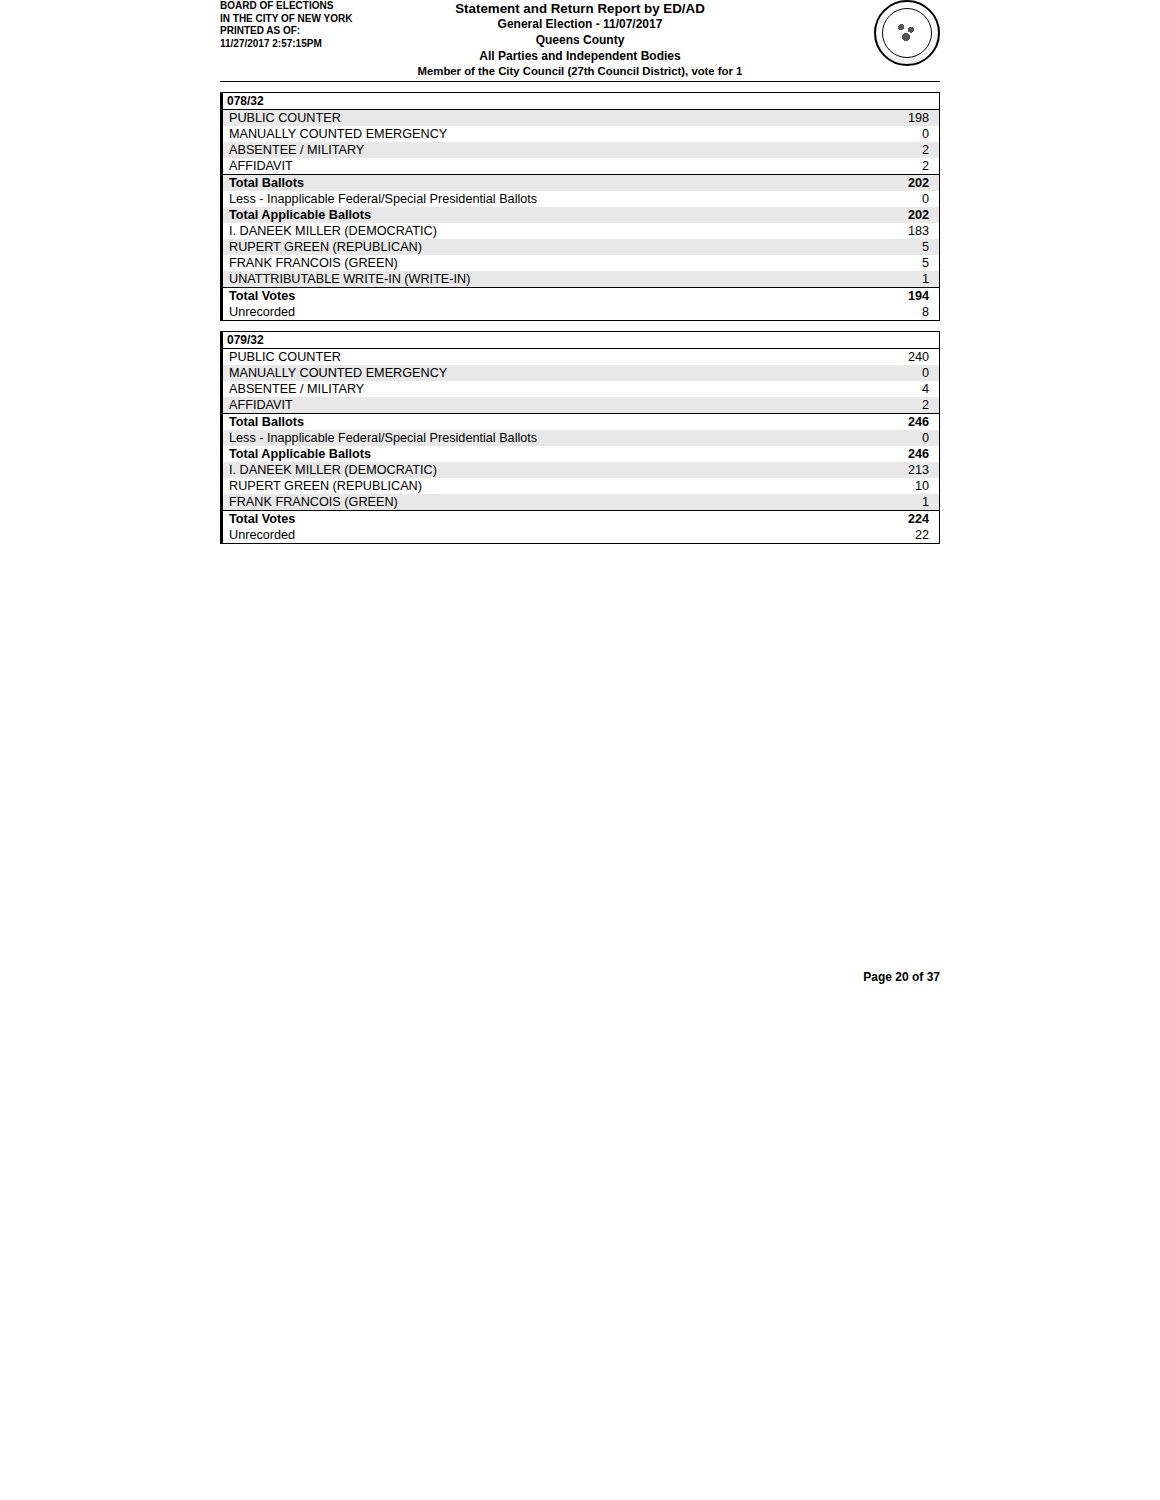BOARD OF ELECTIONS
IN THE CITY OF NEW YORK
PRINTED AS OF:
11/27/2017 2:57:15PM
Statement and Return Report by ED/AD
General Election - 11/07/2017
Queens County
All Parties and Independent Bodies
Member of the City Council (27th Council District), vote for 1
078/32
| PUBLIC COUNTER | 198 |
| MANUALLY COUNTED EMERGENCY | 0 |
| ABSENTEE / MILITARY | 2 |
| AFFIDAVIT | 2 |
| Total Ballots | 202 |
| Less - Inapplicable Federal/Special Presidential Ballots | 0 |
| Total Applicable Ballots | 202 |
| I. DANEEK MILLER (DEMOCRATIC) | 183 |
| RUPERT GREEN (REPUBLICAN) | 5 |
| FRANK FRANCOIS (GREEN) | 5 |
| UNATTRIBUTABLE WRITE-IN (WRITE-IN) | 1 |
| Total Votes | 194 |
| Unrecorded | 8 |
079/32
| PUBLIC COUNTER | 240 |
| MANUALLY COUNTED EMERGENCY | 0 |
| ABSENTEE / MILITARY | 4 |
| AFFIDAVIT | 2 |
| Total Ballots | 246 |
| Less - Inapplicable Federal/Special Presidential Ballots | 0 |
| Total Applicable Ballots | 246 |
| I. DANEEK MILLER (DEMOCRATIC) | 213 |
| RUPERT GREEN (REPUBLICAN) | 10 |
| FRANK FRANCOIS (GREEN) | 1 |
| Total Votes | 224 |
| Unrecorded | 22 |
Page 20 of 37